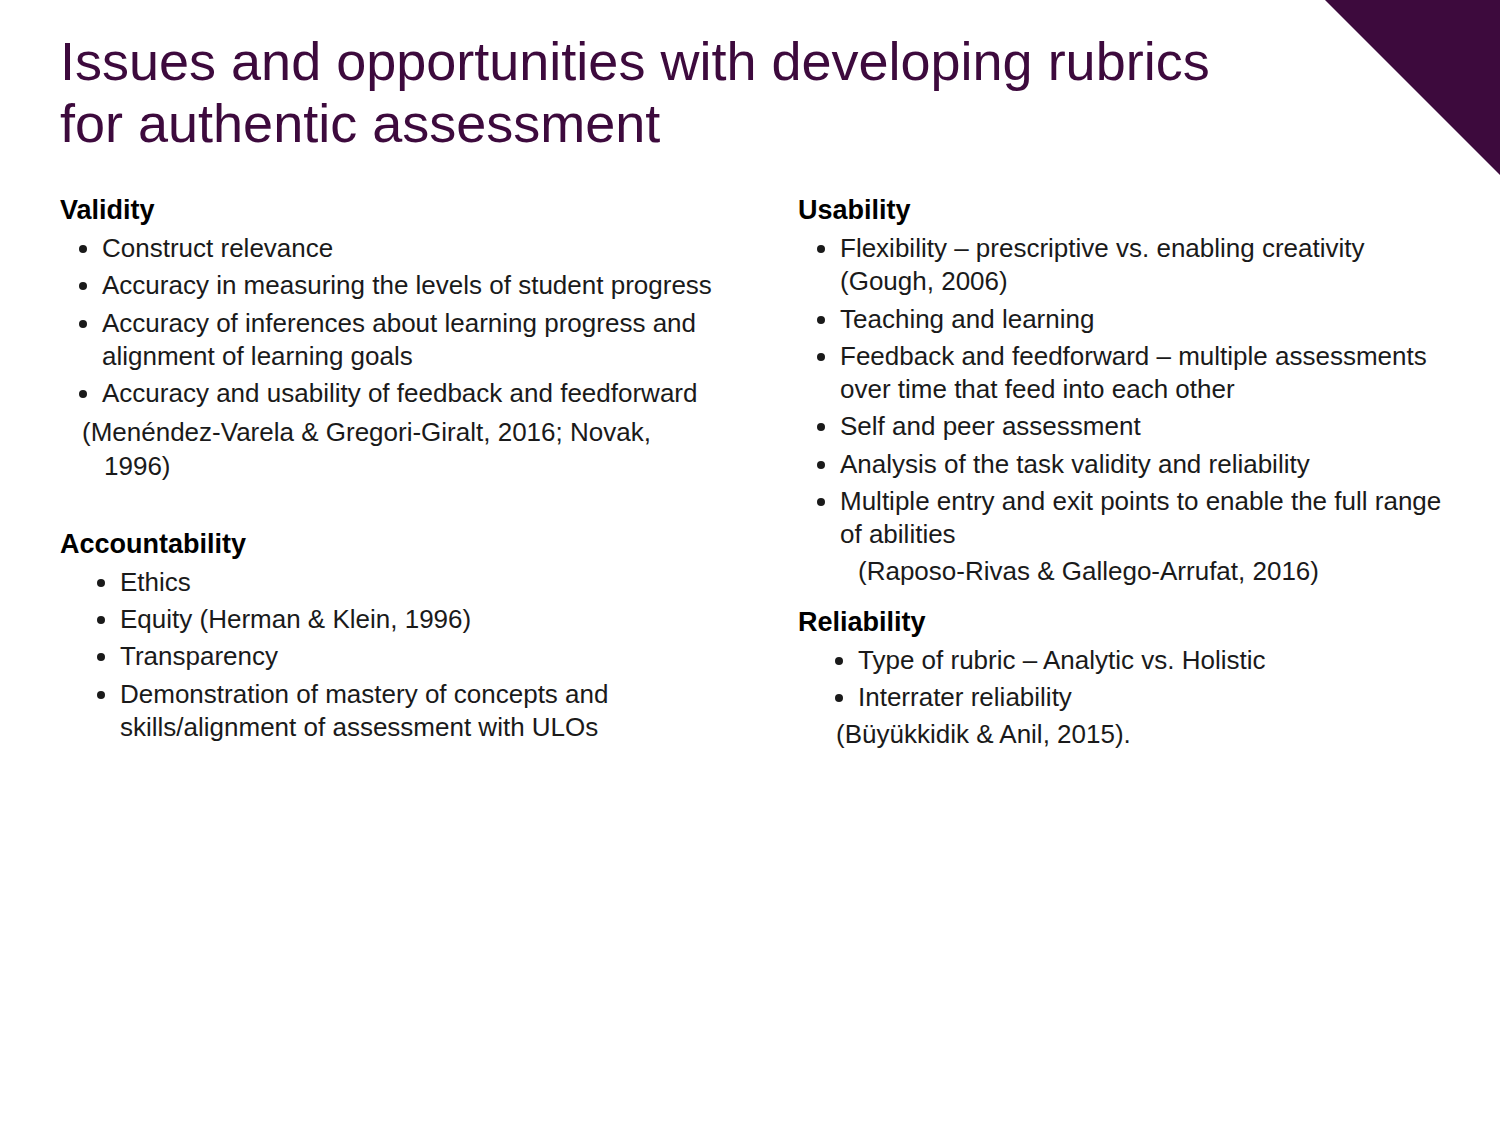Issues and opportunities with developing rubrics for authentic assessment
Validity
Construct relevance
Accuracy in measuring the levels of student progress
Accuracy of inferences about learning progress and alignment of learning goals
Accuracy and usability of feedback and feedforward
(Menéndez-Varela & Gregori-Giralt, 2016; Novak, 1996)
Accountability
Ethics
Equity (Herman & Klein, 1996)
Transparency
Demonstration of mastery of concepts and skills/alignment of assessment with ULOs
Usability
Flexibility – prescriptive vs. enabling creativity (Gough, 2006)
Teaching and learning
Feedback and feedforward – multiple assessments over time that feed into each other
Self and peer assessment
Analysis of the task validity and reliability
Multiple entry and exit points to enable the full range of abilities
(Raposo-Rivas & Gallego-Arrufat, 2016)
Reliability
Type of rubric – Analytic vs. Holistic
Interrater reliability
(Büyükkidik & Anil, 2015).